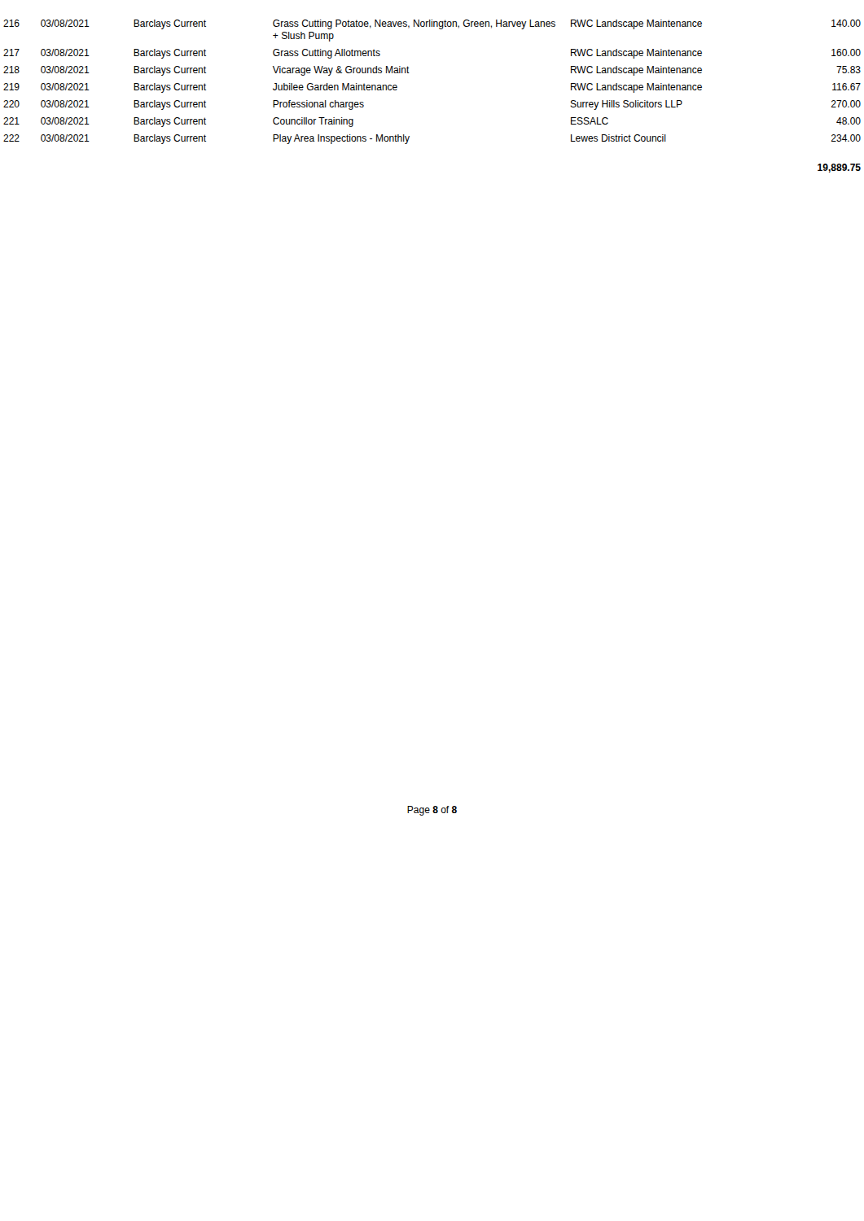| 216 | 03/08/2021 | Barclays Current | Grass Cutting Potatoe, Neaves, Norlington, Green, Harvey Lanes + Slush Pump | RWC Landscape Maintenance | 140.00 |
| 217 | 03/08/2021 | Barclays Current | Grass Cutting Allotments | RWC Landscape Maintenance | 160.00 |
| 218 | 03/08/2021 | Barclays Current | Vicarage Way & Grounds Maint | RWC Landscape Maintenance | 75.83 |
| 219 | 03/08/2021 | Barclays Current | Jubilee Garden Maintenance | RWC Landscape Maintenance | 116.67 |
| 220 | 03/08/2021 | Barclays Current | Professional charges | Surrey Hills Solicitors LLP | 270.00 |
| 221 | 03/08/2021 | Barclays Current | Councillor Training | ESSALC | 48.00 |
| 222 | 03/08/2021 | Barclays Current | Play Area Inspections - Monthly | Lewes District Council | 234.00 |
| 19,889.75 |
Page 8 of 8